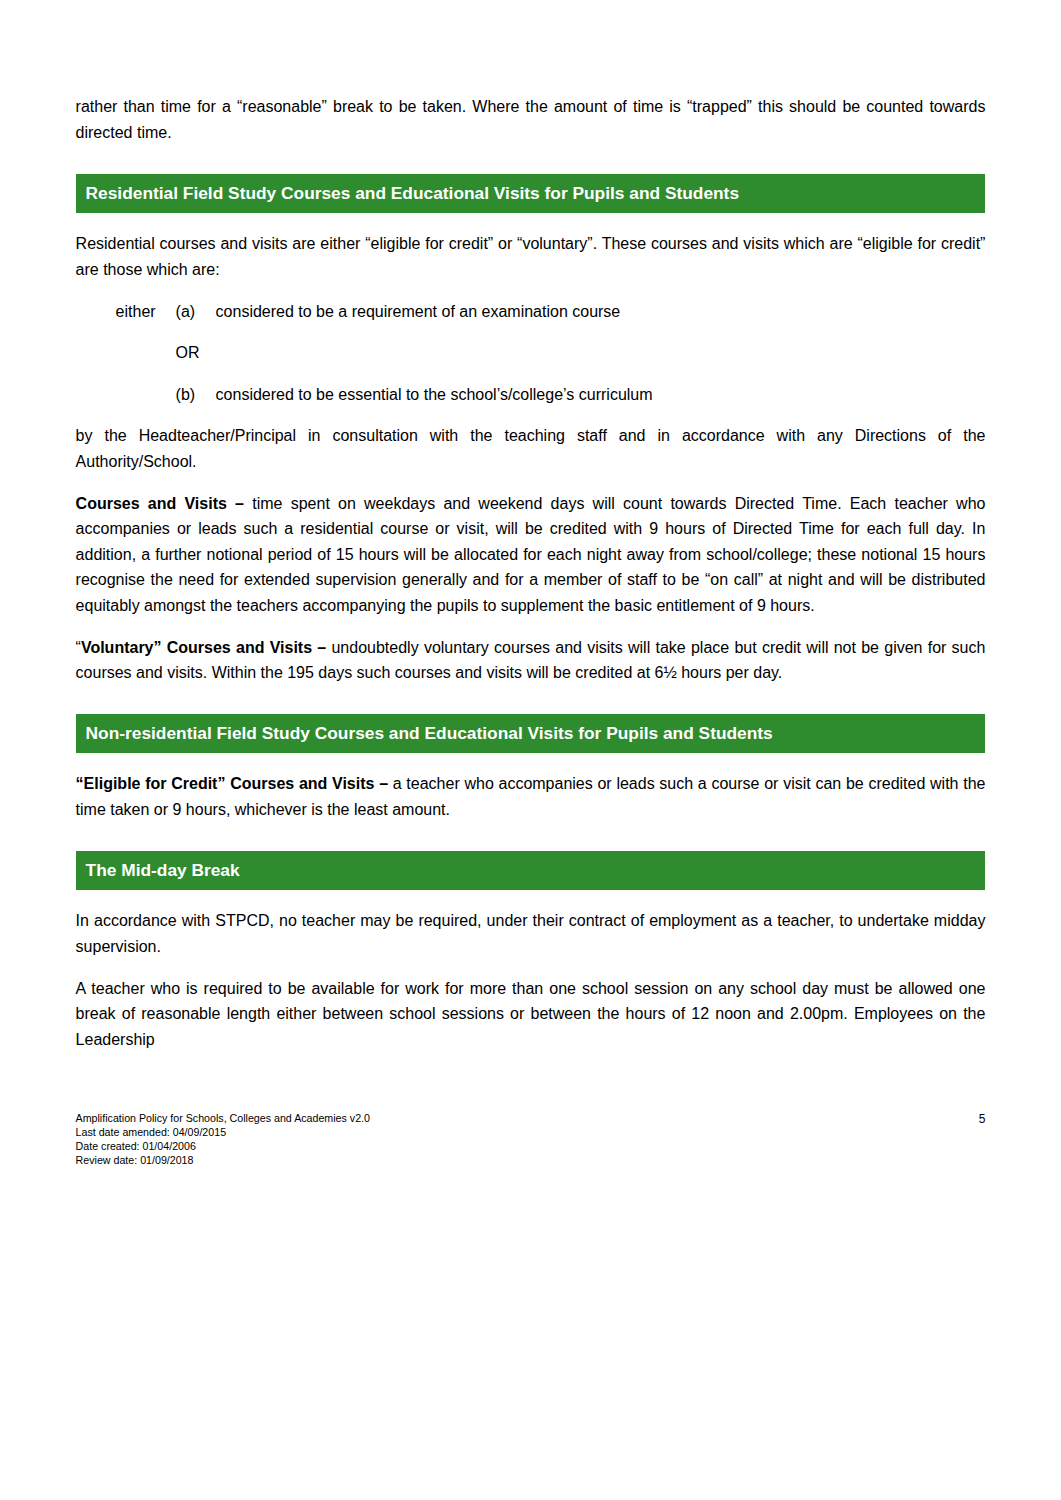rather than time for a “reasonable” break to be taken. Where the amount of time is “trapped” this should be counted towards directed time.
Residential Field Study Courses and Educational Visits for Pupils and Students
Residential courses and visits are either “eligible for credit” or “voluntary”. These courses and visits which are “eligible for credit” are those which are:
either(a) considered to be a requirement of an examination course
OR
(b) considered to be essential to the school’s/college’s curriculum
by the Headteacher/Principal in consultation with the teaching staff and in accordance with any Directions of the Authority/School.
Courses and Visits – time spent on weekdays and weekend days will count towards Directed Time. Each teacher who accompanies or leads such a residential course or visit, will be credited with 9 hours of Directed Time for each full day. In addition, a further notional period of 15 hours will be allocated for each night away from school/college; these notional 15 hours recognise the need for extended supervision generally and for a member of staff to be “on call” at night and will be distributed equitably amongst the teachers accompanying the pupils to supplement the basic entitlement of 9 hours.
“Voluntary” Courses and Visits – undoubtedly voluntary courses and visits will take place but credit will not be given for such courses and visits. Within the 195 days such courses and visits will be credited at 6½ hours per day.
Non-residential Field Study Courses and Educational Visits for Pupils and Students
“Eligible for Credit” Courses and Visits – a teacher who accompanies or leads such a course or visit can be credited with the time taken or 9 hours, whichever is the least amount.
The Mid-day Break
In accordance with STPCD, no teacher may be required, under their contract of employment as a teacher, to undertake midday supervision.
A teacher who is required to be available for work for more than one school session on any school day must be allowed one break of reasonable length either between school sessions or between the hours of 12 noon and 2.00pm. Employees on the Leadership
5 Amplification Policy for Schools, Colleges and Academies v2.0
Last date amended: 04/09/2015
Date created: 01/04/2006
Review date: 01/09/2018